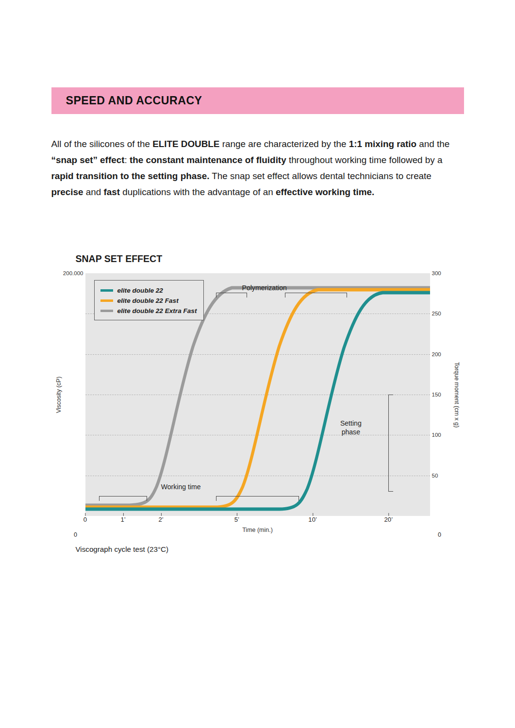SPEED AND ACCURACY
All of the silicones of the ELITE DOUBLE range are characterized by the 1:1 mixing ratio and the “snap set” effect: the constant maintenance of fluidity throughout working time followed by a rapid transition to the setting phase. The snap set effect allows dental technicians to create precise and fast duplications with the advantage of an effective working time.
SNAP SET EFFECT
Viscosity (cP)
200.000
elite double 22
elite double 22 Fast
elite double 22 Extra Fast
Polymerization
Setting
phase
Working time
300 250 200 150 100 50
Torque moment (cm x g)
0
0 1’ 2’ 5’ 10’ 20’ Time (min.)
0
Viscograph cycle test (23°C)